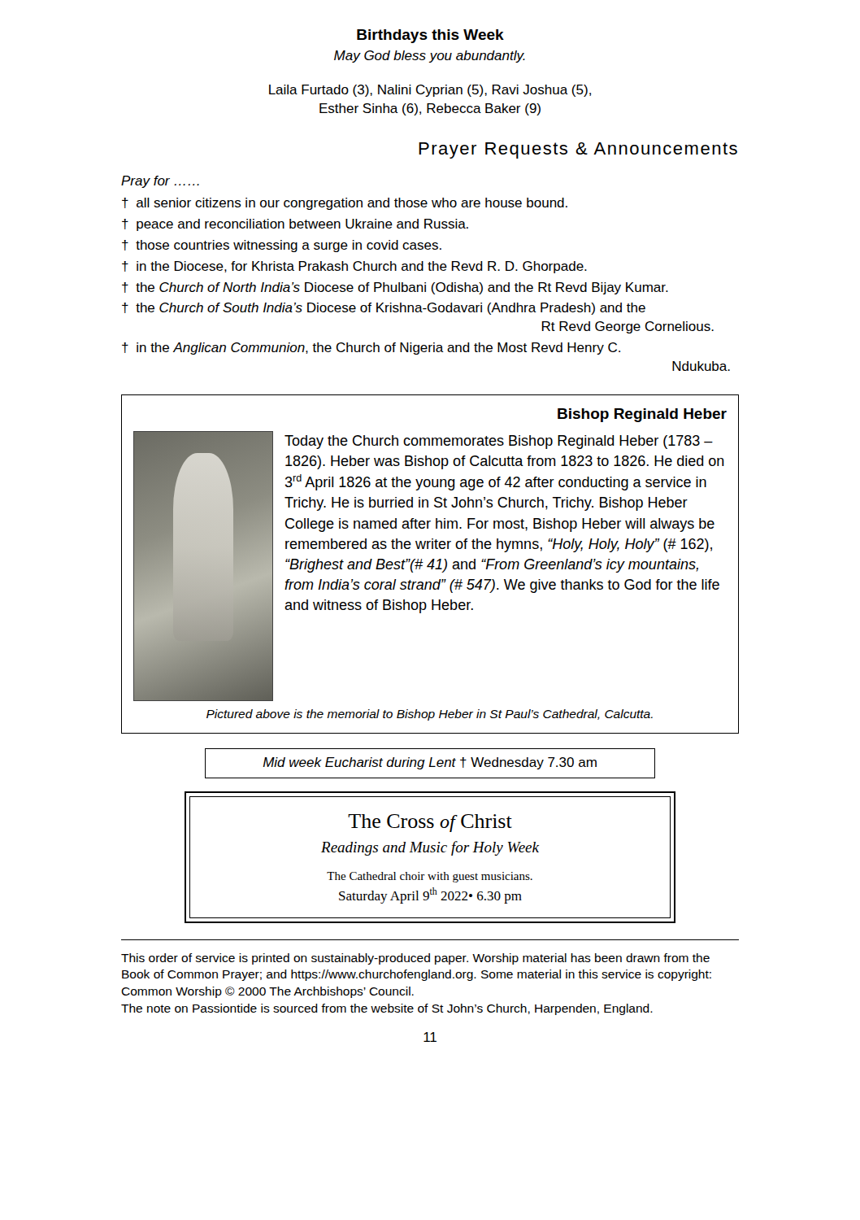Birthdays this Week
May God bless you abundantly.
Laila Furtado (3), Nalini Cyprian (5), Ravi Joshua (5),
Esther Sinha (6), Rebecca Baker (9)
Prayer Requests & Announcements
Pray for ……
† all senior citizens in our congregation and those who are house bound.
† peace and reconciliation between Ukraine and Russia.
† those countries witnessing a surge in covid cases.
† in the Diocese, for Khrista Prakash Church and the Revd R. D. Ghorpade.
† the Church of North India’s Diocese of Phulbani (Odisha) and the Rt Revd Bijay Kumar.
† the Church of South India’s Diocese of Krishna-Godavari (Andhra Pradesh) and the Rt Revd George Cornelious.
† in the Anglican Communion, the Church of Nigeria and the Most Revd Henry C. Ndukuba.
Bishop Reginald Heber
Today the Church commemorates Bishop Reginald Heber (1783 – 1826). Heber was Bishop of Calcutta from 1823 to 1826. He died on 3rd April 1826 at the young age of 42 after conducting a service in Trichy. He is burried in St John’s Church, Trichy. Bishop Heber College is named after him. For most, Bishop Heber will always be remembered as the writer of the hymns, “Holy, Holy, Holy” (# 162), “Brighest and Best”(# 41) and “From Greenland’s icy mountains, from India’s coral strand” (# 547). We give thanks to God for the life and witness of Bishop Heber.
Pictured above is the memorial to Bishop Heber in St Paul’s Cathedral, Calcutta.
Mid week Eucharist during Lent † Wednesday 7.30 am
The Cross of Christ
Readings and Music for Holy Week
The Cathedral choir with guest musicians.
Saturday April 9th 2022• 6.30 pm
This order of service is printed on sustainably-produced paper. Worship material has been drawn from the Book of Common Prayer; and https://www.churchofengland.org. Some material in this service is copyright: Common Worship © 2000 The Archbishops’ Council.
The note on Passiontide is sourced from the website of St John’s Church, Harpenden, England.
11